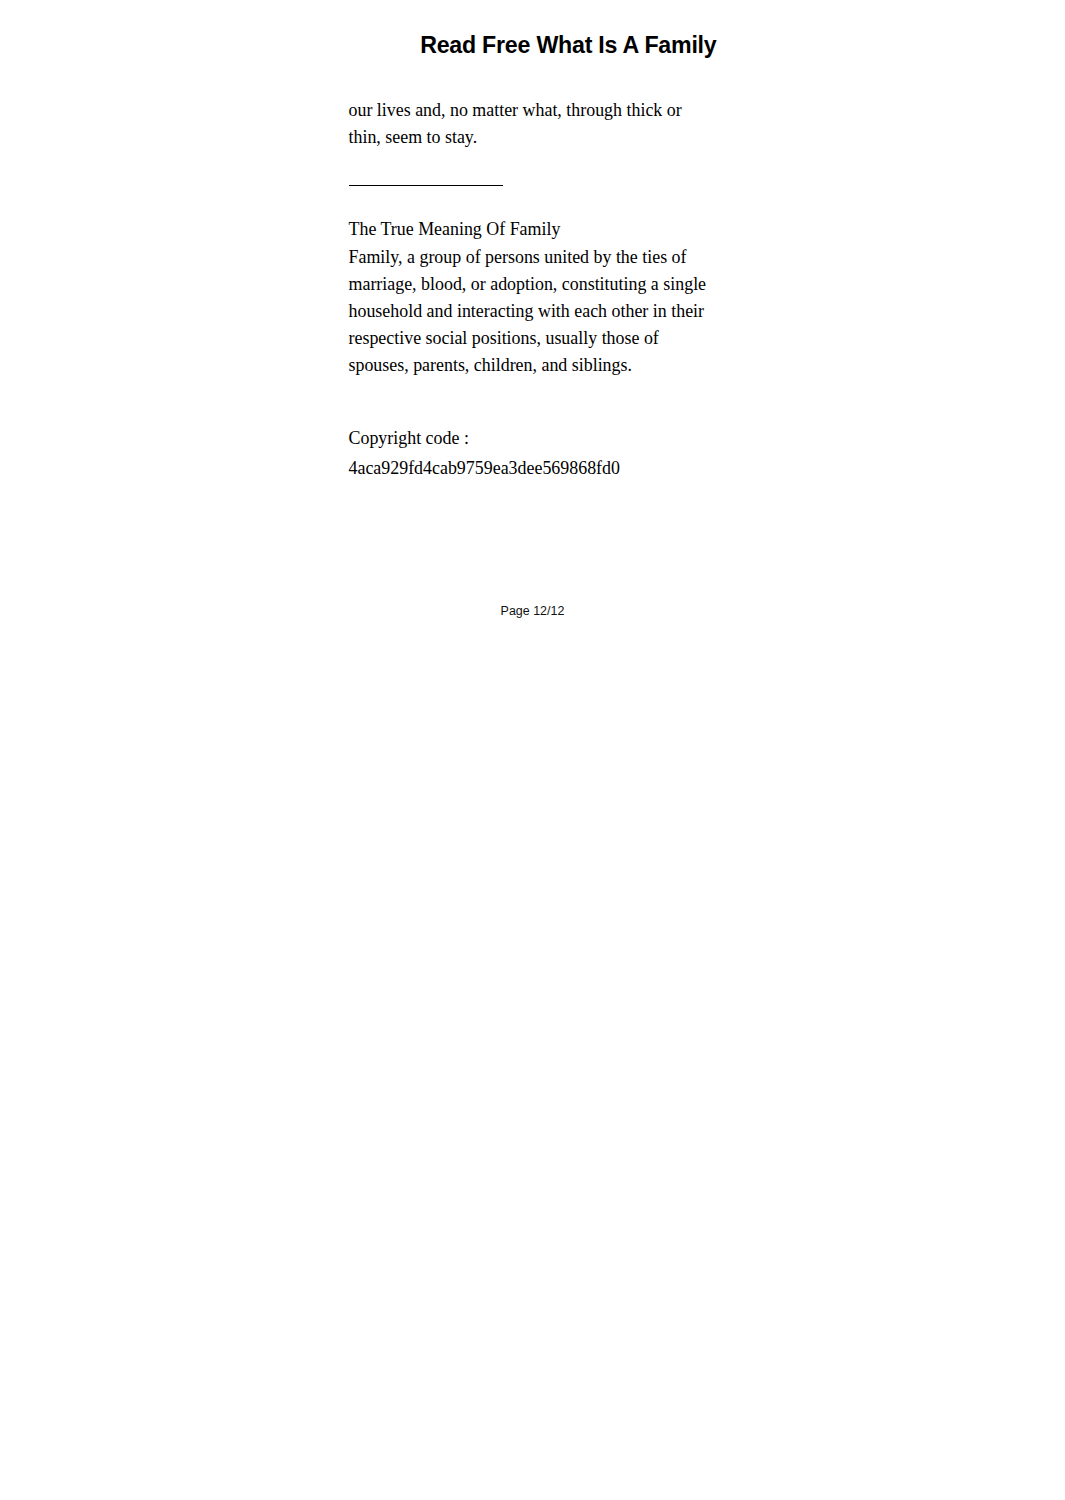Read Free What Is A Family
our lives and, no matter what, through thick or thin, seem to stay.
The True Meaning Of Family
Family, a group of persons united by the ties of marriage, blood, or adoption, constituting a single household and interacting with each other in their respective social positions, usually those of spouses, parents, children, and siblings.
Copyright code :
4aca929fd4cab9759ea3dee569868fd0
Page 12/12